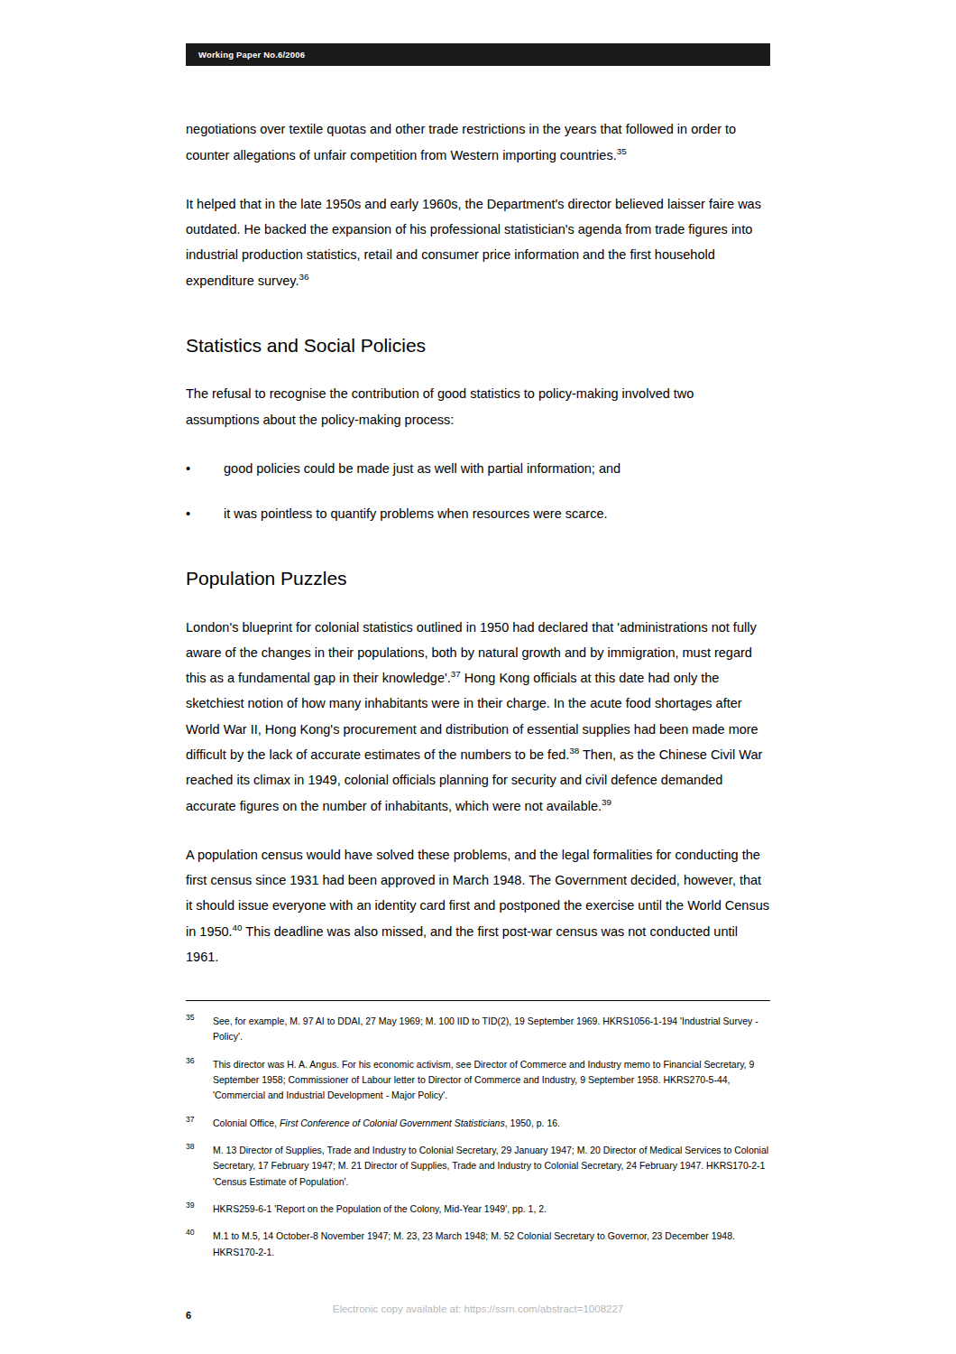Working Paper No.6/2006
negotiations over textile quotas and other trade restrictions in the years that followed in order to counter allegations of unfair competition from Western importing countries.35
It helped that in the late 1950s and early 1960s, the Department's director believed laisser faire was outdated. He backed the expansion of his professional statistician's agenda from trade figures into industrial production statistics, retail and consumer price information and the first household expenditure survey.36
Statistics and Social Policies
The refusal to recognise the contribution of good statistics to policy-making involved two assumptions about the policy-making process:
good policies could be made just as well with partial information; and
it was pointless to quantify problems when resources were scarce.
Population Puzzles
London's blueprint for colonial statistics outlined in 1950 had declared that 'administrations not fully aware of the changes in their populations, both by natural growth and by immigration, must regard this as a fundamental gap in their knowledge'.37 Hong Kong officials at this date had only the sketchiest notion of how many inhabitants were in their charge. In the acute food shortages after World War II, Hong Kong's procurement and distribution of essential supplies had been made more difficult by the lack of accurate estimates of the numbers to be fed.38 Then, as the Chinese Civil War reached its climax in 1949, colonial officials planning for security and civil defence demanded accurate figures on the number of inhabitants, which were not available.39
A population census would have solved these problems, and the legal formalities for conducting the first census since 1931 had been approved in March 1948. The Government decided, however, that it should issue everyone with an identity card first and postponed the exercise until the World Census in 1950.40 This deadline was also missed, and the first post-war census was not conducted until 1961.
See, for example, M. 97 AI to DDAI, 27 May 1969; M. 100 IID to TID(2), 19 September 1969. HKRS1056-1-194 'Industrial Survey - Policy'.
This director was H. A. Angus. For his economic activism, see Director of Commerce and Industry memo to Financial Secretary, 9 September 1958; Commissioner of Labour letter to Director of Commerce and Industry, 9 September 1958. HKRS270-5-44, 'Commercial and Industrial Development - Major Policy'.
Colonial Office, First Conference of Colonial Government Statisticians, 1950, p. 16.
M. 13 Director of Supplies, Trade and Industry to Colonial Secretary, 29 January 1947; M. 20 Director of Medical Services to Colonial Secretary, 17 February 1947; M. 21 Director of Supplies, Trade and Industry to Colonial Secretary, 24 February 1947. HKRS170-2-1 'Census Estimate of Population'.
HKRS259-6-1 'Report on the Population of the Colony, Mid-Year 1949', pp. 1, 2.
M.1 to M.5, 14 October-8 November 1947; M. 23, 23 March 1948; M. 52 Colonial Secretary to Governor, 23 December 1948. HKRS170-2-1.
6
Electronic copy available at: https://ssrn.com/abstract=1008227